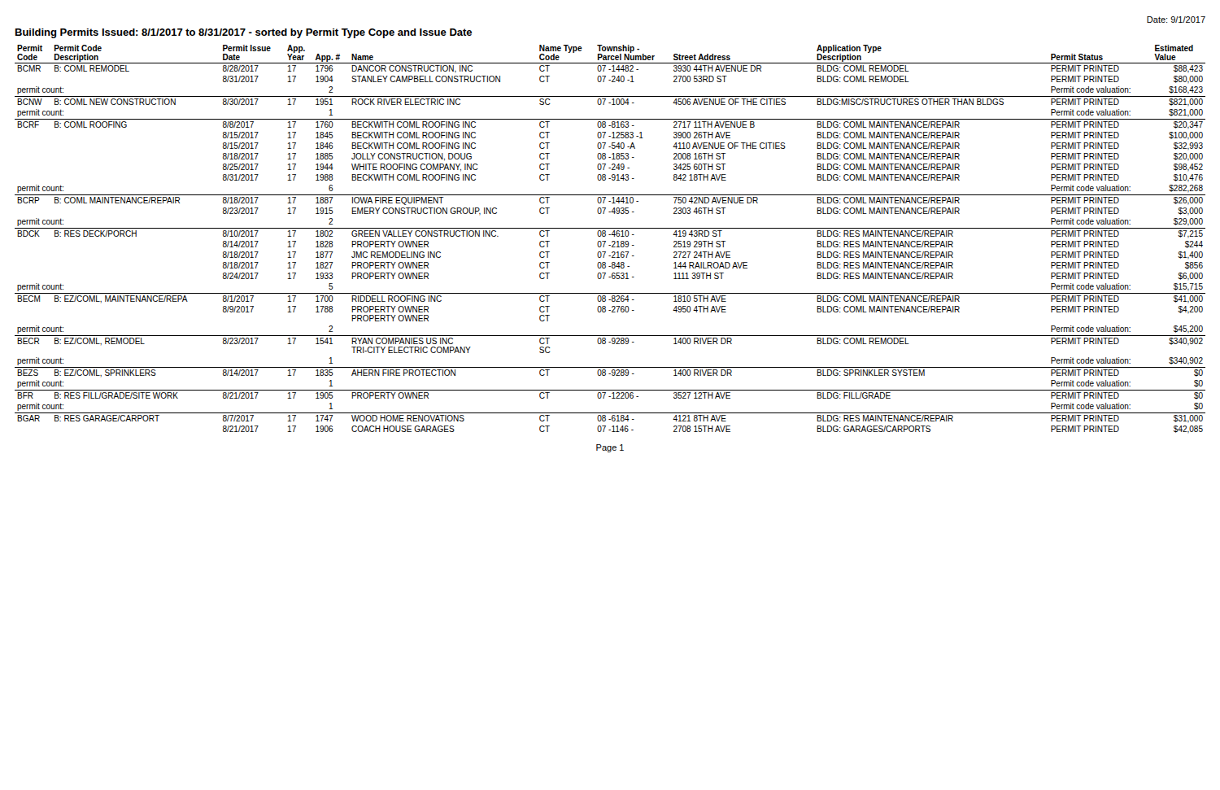Date: 9/1/2017
Building Permits Issued: 8/1/2017 to 8/31/2017 - sorted by Permit Type Cope and Issue Date
| Permit Code | Permit Code Description | Permit Issue Date | App. Year | App. # | Name | Name Type Code | Township - Parcel Number | Street Address | Application Type Description | Permit Status | Estimated Value |
| --- | --- | --- | --- | --- | --- | --- | --- | --- | --- | --- | --- |
| BCMR | B: COML REMODEL | 8/28/2017 | 17 | 1796 | DANCOR CONSTRUCTION, INC | CT | 07 -14482 - | 3930 44TH AVENUE DR | BLDG: COML REMODEL | PERMIT PRINTED | $88,423 |
| | | 8/31/2017 | 17 | 1904 | STANLEY CAMPBELL CONSTRUCTION | CT | 07 -240 -1 | 2700 53RD ST | BLDG: COML REMODEL | PERMIT PRINTED | $80,000 |
| permit count: | 2 | | Permit code valuation: | $168,423 |
| BCNW | B: COML NEW CONSTRUCTION | 8/30/2017 | 17 | 1951 | ROCK RIVER ELECTRIC INC | SC | 07 -1004 - | 4506 AVENUE OF THE CITIES | BLDG:MISC/STRUCTURES OTHER THAN BLDGS | PERMIT PRINTED | $821,000 |
| permit count: | 1 | | Permit code valuation: | $821,000 |
| BCRF | B: COML ROOFING | 8/8/2017 | 17 | 1760 | BECKWITH COML ROOFING INC | CT | 08 -8163 - | 2717 11TH AVENUE B | BLDG: COML MAINTENANCE/REPAIR | PERMIT PRINTED | $20,347 |
| | | 8/15/2017 | 17 | 1845 | BECKWITH COML ROOFING INC | CT | 07 -12583 -1 | 3900 26TH AVE | BLDG: COML MAINTENANCE/REPAIR | PERMIT PRINTED | $100,000 |
| | | 8/15/2017 | 17 | 1846 | BECKWITH COML ROOFING INC | CT | 07 -540 -A | 4110 AVENUE OF THE CITIES | BLDG: COML MAINTENANCE/REPAIR | PERMIT PRINTED | $32,993 |
| | | 8/18/2017 | 17 | 1885 | JOLLY CONSTRUCTION, DOUG | CT | 08 -1853 - | 2008 16TH ST | BLDG: COML MAINTENANCE/REPAIR | PERMIT PRINTED | $20,000 |
| | | 8/25/2017 | 17 | 1944 | WHITE ROOFING COMPANY, INC | CT | 07 -249 - | 3425 60TH ST | BLDG: COML MAINTENANCE/REPAIR | PERMIT PRINTED | $98,452 |
| | | 8/31/2017 | 17 | 1988 | BECKWITH COML ROOFING INC | CT | 08 -9143 - | 842 18TH AVE | BLDG: COML MAINTENANCE/REPAIR | PERMIT PRINTED | $10,476 |
| permit count: | 6 | | Permit code valuation: | $282,268 |
| BCRP | B: COML MAINTENANCE/REPAIR | 8/18/2017 | 17 | 1887 | IOWA FIRE EQUIPMENT | CT | 07 -14410 - | 750 42ND AVENUE DR | BLDG: COML MAINTENANCE/REPAIR | PERMIT PRINTED | $26,000 |
| | | 8/23/2017 | 17 | 1915 | EMERY CONSTRUCTION GROUP, INC | CT | 07 -4935 - | 2303 46TH ST | BLDG: COML MAINTENANCE/REPAIR | PERMIT PRINTED | $3,000 |
| permit count: | 2 | | Permit code valuation: | $29,000 |
| BDCK | B: RES DECK/PORCH | 8/10/2017 | 17 | 1802 | GREEN VALLEY CONSTRUCTION INC. | CT | 08 -4610 - | 419 43RD ST | BLDG: RES MAINTENANCE/REPAIR | PERMIT PRINTED | $7,215 |
| | | 8/14/2017 | 17 | 1828 | PROPERTY OWNER | CT | 07 -2189 - | 2519 29TH ST | BLDG: RES MAINTENANCE/REPAIR | PERMIT PRINTED | $244 |
| | | 8/18/2017 | 17 | 1877 | JMC REMODELING INC | CT | 07 -2167 - | 2727 24TH AVE | BLDG: RES MAINTENANCE/REPAIR | PERMIT PRINTED | $1,400 |
| | | 8/18/2017 | 17 | 1827 | PROPERTY OWNER | CT | 08 -848 - | 144 RAILROAD AVE | BLDG: RES MAINTENANCE/REPAIR | PERMIT PRINTED | $856 |
| | | 8/24/2017 | 17 | 1933 | PROPERTY OWNER | CT | 07 -6531 - | 1111 39TH ST | BLDG: RES MAINTENANCE/REPAIR | PERMIT PRINTED | $6,000 |
| permit count: | 5 | | Permit code valuation: | $15,715 |
| BECM | B: EZ/COML, MAINTENANCE/REPA | 8/1/2017 | 17 | 1700 | RIDDELL ROOFING INC | CT | 08 -8264 - | 1810 5TH AVE | BLDG: COML MAINTENANCE/REPAIR | PERMIT PRINTED | $41,000 |
| | | 8/9/2017 | 17 | 1788 | PROPERTY OWNER PROPERTY OWNER | CT CT | 08 -2760 - | 4950 4TH AVE | BLDG: COML MAINTENANCE/REPAIR | PERMIT PRINTED | $4,200 |
| permit count: | 2 | | Permit code valuation: | $45,200 |
| BECR | B: EZ/COML, REMODEL | 8/23/2017 | 17 | 1541 | RYAN COMPANIES US INC TRI-CITY ELECTRIC COMPANY | CT SC | 08 -9289 - | 1400 RIVER DR | BLDG: COML REMODEL | PERMIT PRINTED | $340,902 |
| permit count: | 1 | | Permit code valuation: | $340,902 |
| BEZS | B: EZ/COML, SPRINKLERS | 8/14/2017 | 17 | 1835 | AHERN FIRE PROTECTION | CT | 08 -9289 - | 1400 RIVER DR | BLDG: SPRINKLER SYSTEM | PERMIT PRINTED | $0 |
| permit count: | 1 | | Permit code valuation: | $0 |
| BFR | B: RES FILL/GRADE/SITE WORK | 8/21/2017 | 17 | 1905 | PROPERTY OWNER | CT | 07 -12206 - | 3527 12TH AVE | BLDG: FILL/GRADE | PERMIT PRINTED | $0 |
| permit count: | 1 | | Permit code valuation: | $0 |
| BGAR | B: RES GARAGE/CARPORT | 8/7/2017 | 17 | 1747 | WOOD HOME RENOVATIONS | CT | 08 -6184 - | 4121 8TH AVE | BLDG: RES MAINTENANCE/REPAIR | PERMIT PRINTED | $31,000 |
| | | 8/21/2017 | 17 | 1906 | COACH HOUSE GARAGES | CT | 07 -1146 - | 2708 15TH AVE | BLDG: GARAGES/CARPORTS | PERMIT PRINTED | $42,085 |
Page 1